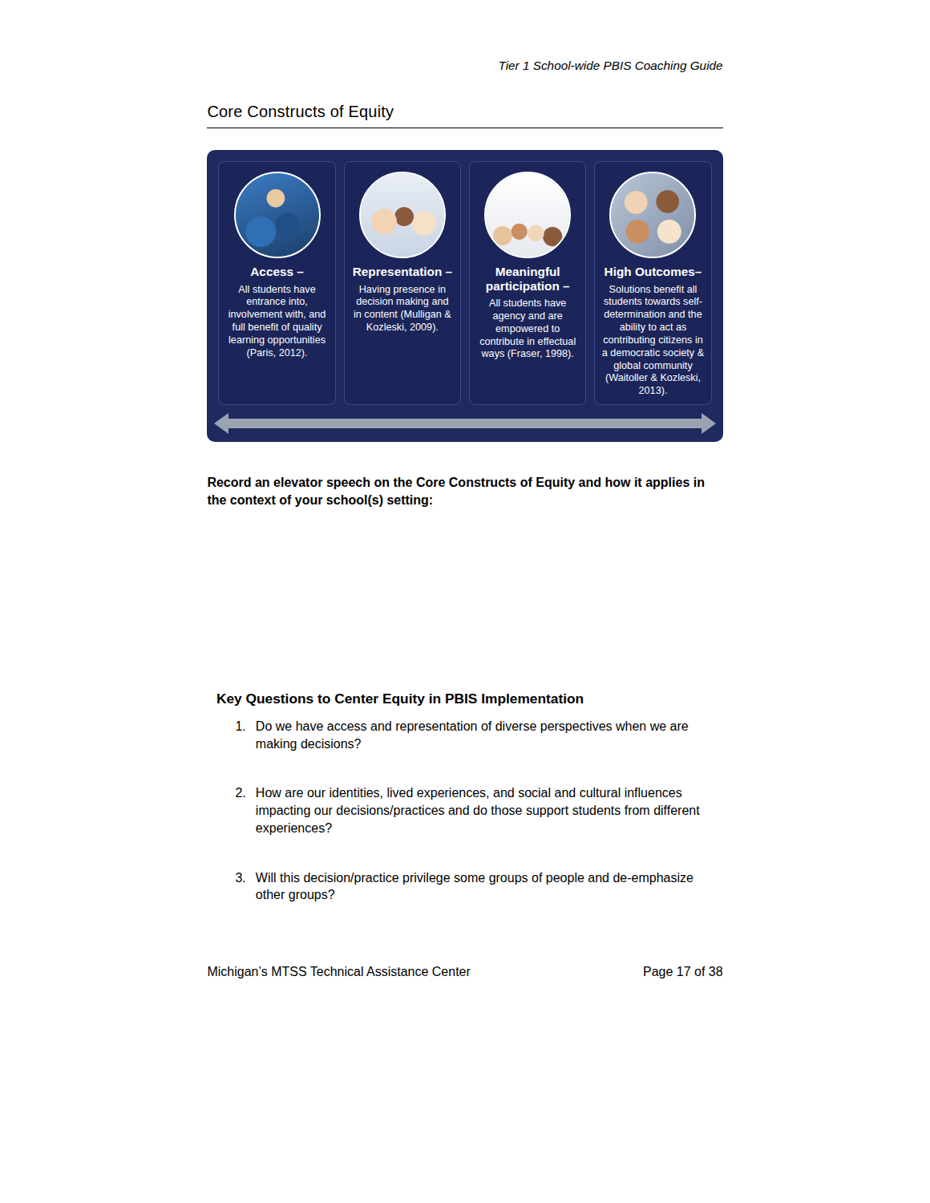Tier 1 School-wide PBIS Coaching Guide
Core Constructs of Equity
Access –
All students have entrance into, involvement with, and full benefit of quality learning opportunities
(Paris, 2012).
Representation –
Having presence in decision making and in content (Mulligan & Kozleski, 2009).
Meaningful participation –
All students have agency and are empowered to contribute in effectual ways (Fraser, 1998).
High Outcomes–
Solutions benefit all students towards self-determination and the ability to act as contributing citizens in a democratic society & global community (Waitoller & Kozleski, 2013).
Record an elevator speech on the Core Constructs of Equity and how it applies in the context of your school(s) setting:
Key Questions to Center Equity in PBIS Implementation
Do we have access and representation of diverse perspectives when we are making decisions?
How are our identities, lived experiences, and social and cultural influences impacting our decisions/practices and do those support students from different experiences?
Will this decision/practice privilege some groups of people and de-emphasize other groups?
Michigan’s MTSS Technical Assistance Center
Page 17 of 38